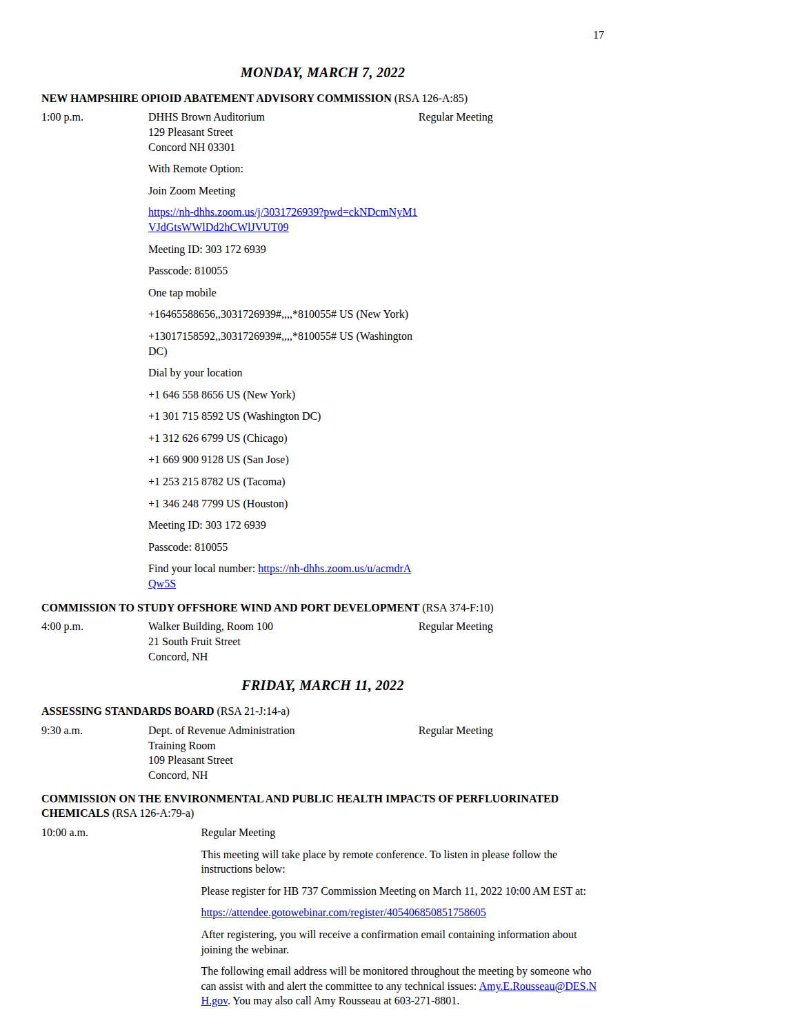17
MONDAY, MARCH 7, 2022
New Hampshire Opioid Abatement Advisory Commission (RSA 126-A:85)
| 1:00 p.m. | DHHS Brown Auditorium 129 Pleasant Street Concord NH 03301 With Remote Option: Join Zoom Meeting https://nh-dhhs.zoom.us/j/3031726939?pwd=ckNDcmNyM1VJdGtsWWlDd2hCWlJVUT09 Meeting ID: 303 172 6939 Passcode: 810055 One tap mobile +16465588656,,3031726939#,,,,*810055# US (New York) +13017158592,,3031726939#,,,,*810055# US (Washington DC) Dial by your location +1 646 558 8656 US (New York) +1 301 715 8592 US (Washington DC) +1 312 626 6799 US (Chicago) +1 669 900 9128 US (San Jose) +1 253 215 8782 US (Tacoma) +1 346 248 7799 US (Houston) Meeting ID: 303 172 6939 Passcode: 810055 Find your local number: https://nh-dhhs.zoom.us/u/acmdrAQw5S | Regular Meeting |
Commission to Study Offshore Wind and Port Development (RSA 374-F:10)
| 4:00 p.m. | Walker Building, Room 100 21 South Fruit Street Concord, NH | Regular Meeting |
FRIDAY, MARCH 11, 2022
Assessing Standards Board (RSA 21-J:14-a)
| 9:30 a.m. | Dept. of Revenue Administration Training Room 109 Pleasant Street Concord, NH | Regular Meeting |
Commission on the Environmental and Public Health Impacts of Perfluorinated Chemicals (RSA 126-A:79-a)
| 10:00 a.m. | Regular Meeting This meeting will take place by remote conference. To listen in please follow the instructions below: Please register for HB 737 Commission Meeting on March 11, 2022 10:00 AM EST at: https://attendee.gotowebinar.com/register/405406850851758605 After registering, you will receive a confirmation email containing information about joining the webinar. The following email address will be monitored throughout the meeting by someone who can assist with and alert the committee to any technical issues: Amy.E.Rousseau@DES.NH.gov . You may also call Amy Rousseau at 603-271-8801. |